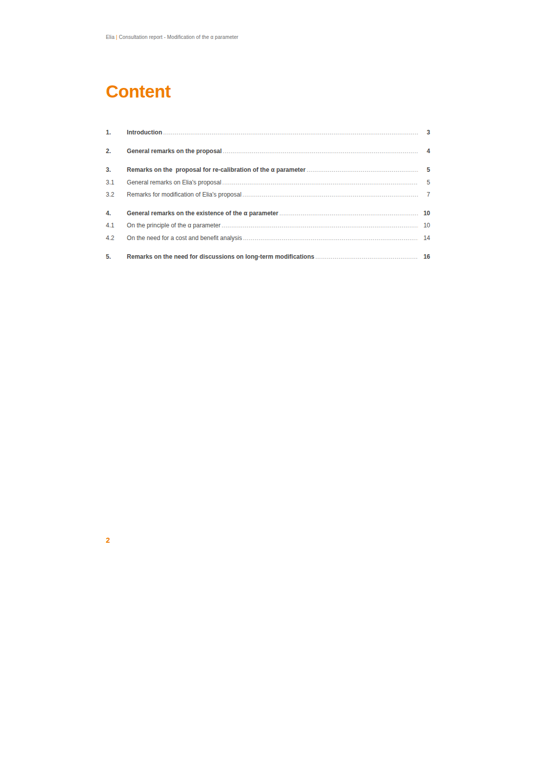Elia|Consultation report - Modification of the α parameter
Content
1. Introduction .................................................................................................................................................. 3
2. General remarks on the proposal ..................................................................................................................... 4
3. Remarks on the proposal for re-calibration of the α parameter .................................................................... 5
3.1 General remarks on Elia's proposal ................................................................................................................... 5
3.2 Remarks for modification of Elia's proposal ....................................................................................................... 7
4. General remarks on the existence of the α parameter .............................................................................. 10
4.1 On the principle of the α parameter ................................................................................................................... 10
4.2 On the need for a cost and benefit analysis ....................................................................................................... 14
5. Remarks on the need for discussions on long-term modifications .......................................................... 16
2